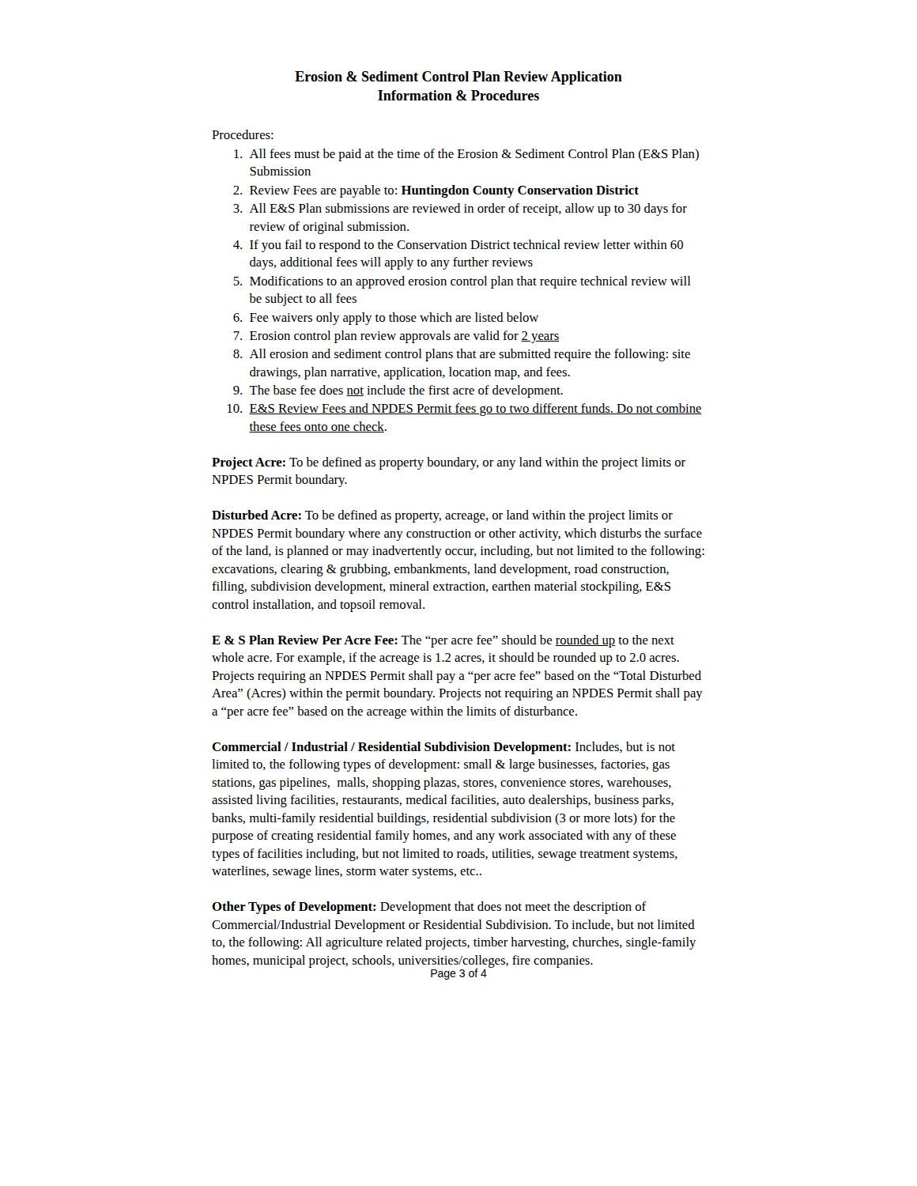Erosion & Sediment Control Plan Review Application Information & Procedures
Procedures:
All fees must be paid at the time of the Erosion & Sediment Control Plan (E&S Plan) Submission
Review Fees are payable to: Huntingdon County Conservation District
All E&S Plan submissions are reviewed in order of receipt, allow up to 30 days for review of original submission.
If you fail to respond to the Conservation District technical review letter within 60 days, additional fees will apply to any further reviews
Modifications to an approved erosion control plan that require technical review will be subject to all fees
Fee waivers only apply to those which are listed below
Erosion control plan review approvals are valid for 2 years
All erosion and sediment control plans that are submitted require the following: site drawings, plan narrative, application, location map, and fees.
The base fee does not include the first acre of development.
E&S Review Fees and NPDES Permit fees go to two different funds. Do not combine these fees onto one check.
Project Acre: To be defined as property boundary, or any land within the project limits or NPDES Permit boundary.
Disturbed Acre: To be defined as property, acreage, or land within the project limits or NPDES Permit boundary where any construction or other activity, which disturbs the surface of the land, is planned or may inadvertently occur, including, but not limited to the following: excavations, clearing & grubbing, embankments, land development, road construction, filling, subdivision development, mineral extraction, earthen material stockpiling, E&S control installation, and topsoil removal.
E & S Plan Review Per Acre Fee: The “per acre fee” should be rounded up to the next whole acre. For example, if the acreage is 1.2 acres, it should be rounded up to 2.0 acres. Projects requiring an NPDES Permit shall pay a “per acre fee” based on the “Total Disturbed Area” (Acres) within the permit boundary. Projects not requiring an NPDES Permit shall pay a “per acre fee” based on the acreage within the limits of disturbance.
Commercial / Industrial / Residential Subdivision Development: Includes, but is not limited to, the following types of development: small & large businesses, factories, gas stations, gas pipelines, malls, shopping plazas, stores, convenience stores, warehouses, assisted living facilities, restaurants, medical facilities, auto dealerships, business parks, banks, multi-family residential buildings, residential subdivision (3 or more lots) for the purpose of creating residential family homes, and any work associated with any of these types of facilities including, but not limited to roads, utilities, sewage treatment systems, waterlines, sewage lines, storm water systems, etc..
Other Types of Development: Development that does not meet the description of Commercial/Industrial Development or Residential Subdivision. To include, but not limited to, the following: All agriculture related projects, timber harvesting, churches, single-family homes, municipal project, schools, universities/colleges, fire companies.
Page 3 of 4